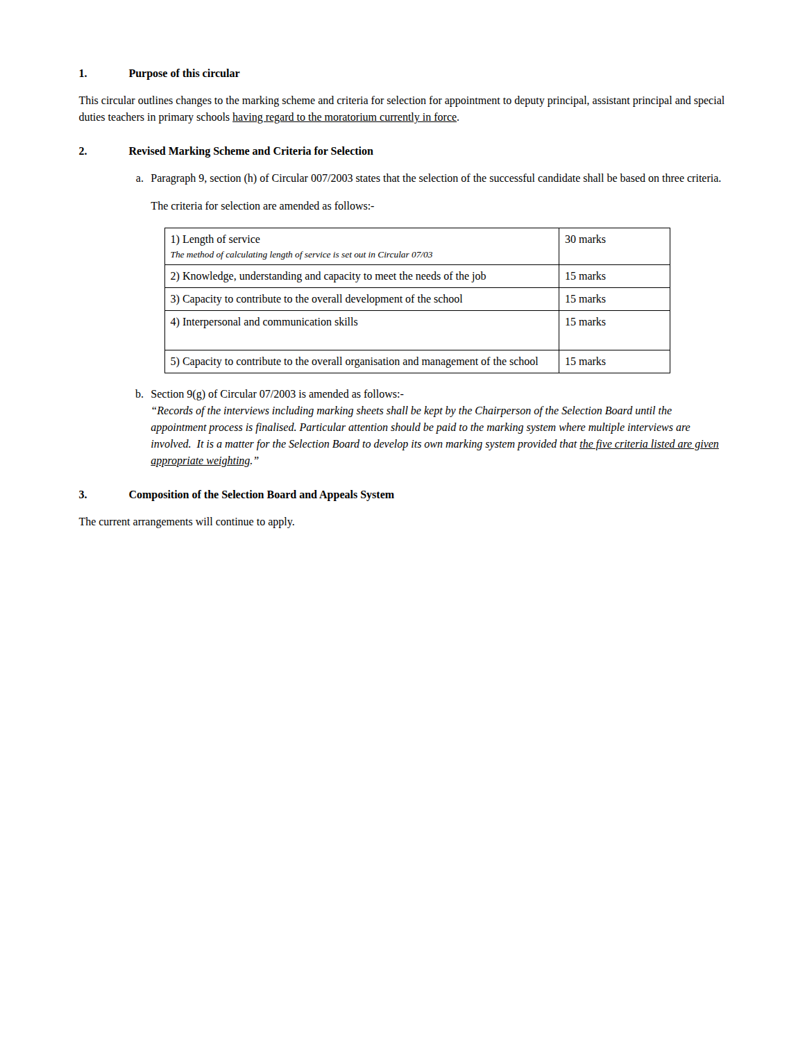1. Purpose of this circular
This circular outlines changes to the marking scheme and criteria for selection for appointment to deputy principal, assistant principal and special duties teachers in primary schools having regard to the moratorium currently in force.
2. Revised Marking Scheme and Criteria for Selection
Paragraph 9, section (h) of Circular 007/2003 states that the selection of the successful candidate shall be based on three criteria.
The criteria for selection are amended as follows:-
| 1) Length of service The method of calculating length of service is set out in Circular 07/03 | 30 marks |
| 2) Knowledge, understanding and capacity to meet the needs of the job | 15 marks |
| 3) Capacity to contribute to the overall development of the school | 15 marks |
| 4) Interpersonal and communication skills | 15 marks |
| 5) Capacity to contribute to the overall organisation and management of the school | 15 marks |
Section 9(g) of Circular 07/2003 is amended as follows:-
“Records of the interviews including marking sheets shall be kept by the Chairperson of the Selection Board until the appointment process is finalised. Particular attention should be paid to the marking system where multiple interviews are involved. It is a matter for the Selection Board to develop its own marking system provided that the five criteria listed are given appropriate weighting.”
3. Composition of the Selection Board and Appeals System
The current arrangements will continue to apply.